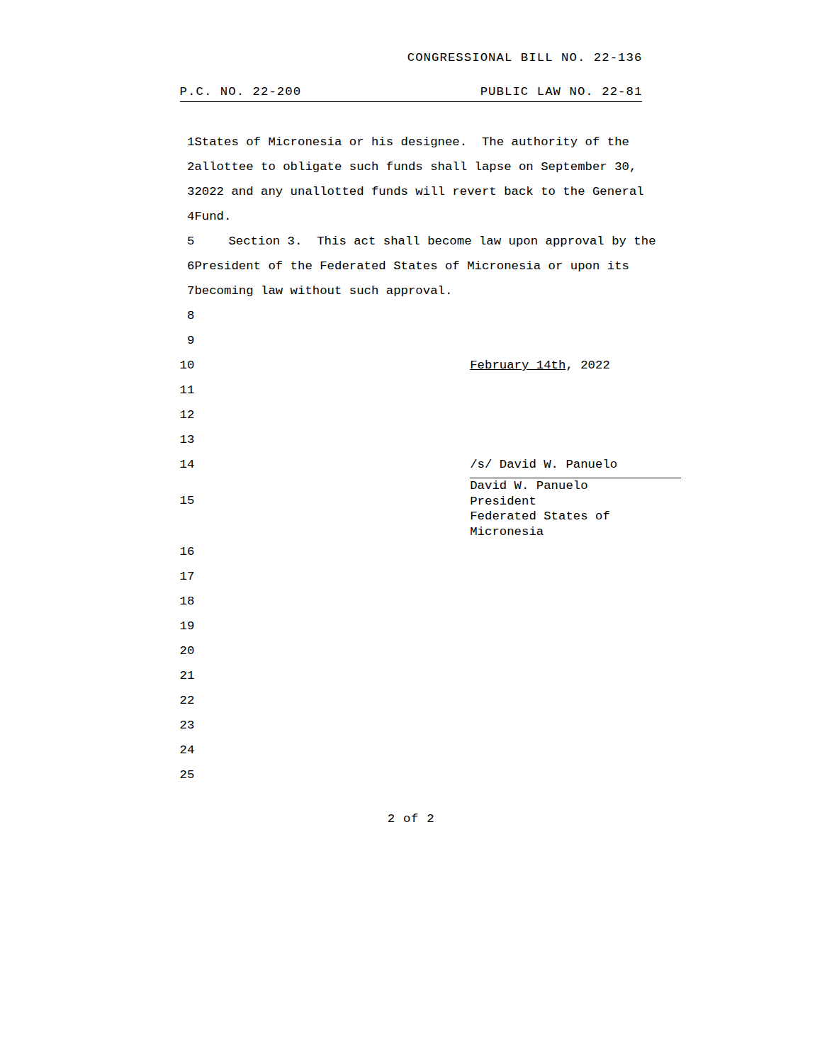CONGRESSIONAL BILL NO. 22-136
P.C. NO. 22-200 PUBLIC LAW NO. 22-81
| 1 | States of Micronesia or his designee. The authority of the |
| 2 | allottee to obligate such funds shall lapse on September 30, |
| 3 | 2022 and any unallotted funds will revert back to the General |
| 4 | Fund. |
| 5 | Section 3. This act shall become law upon approval by the |
| 6 | President of the Federated States of Micronesia or upon its |
| 7 | becoming law without such approval. |
| 8 | |
| 9 | |
| 10 | February 14th , 2022 |
| 11 | |
| 12 | |
| 13 | |
| 14 | /s/ David W. Panuelo |
| | David W. Panuelo |
| 15 | President |
| | Federated States of Micronesia |
| 16 | |
| 17 | |
| 18 | |
| 19 | |
| 20 | |
| 21 | |
| 22 | |
| 23 | |
| 24 | |
| 25 | |
2 of 2